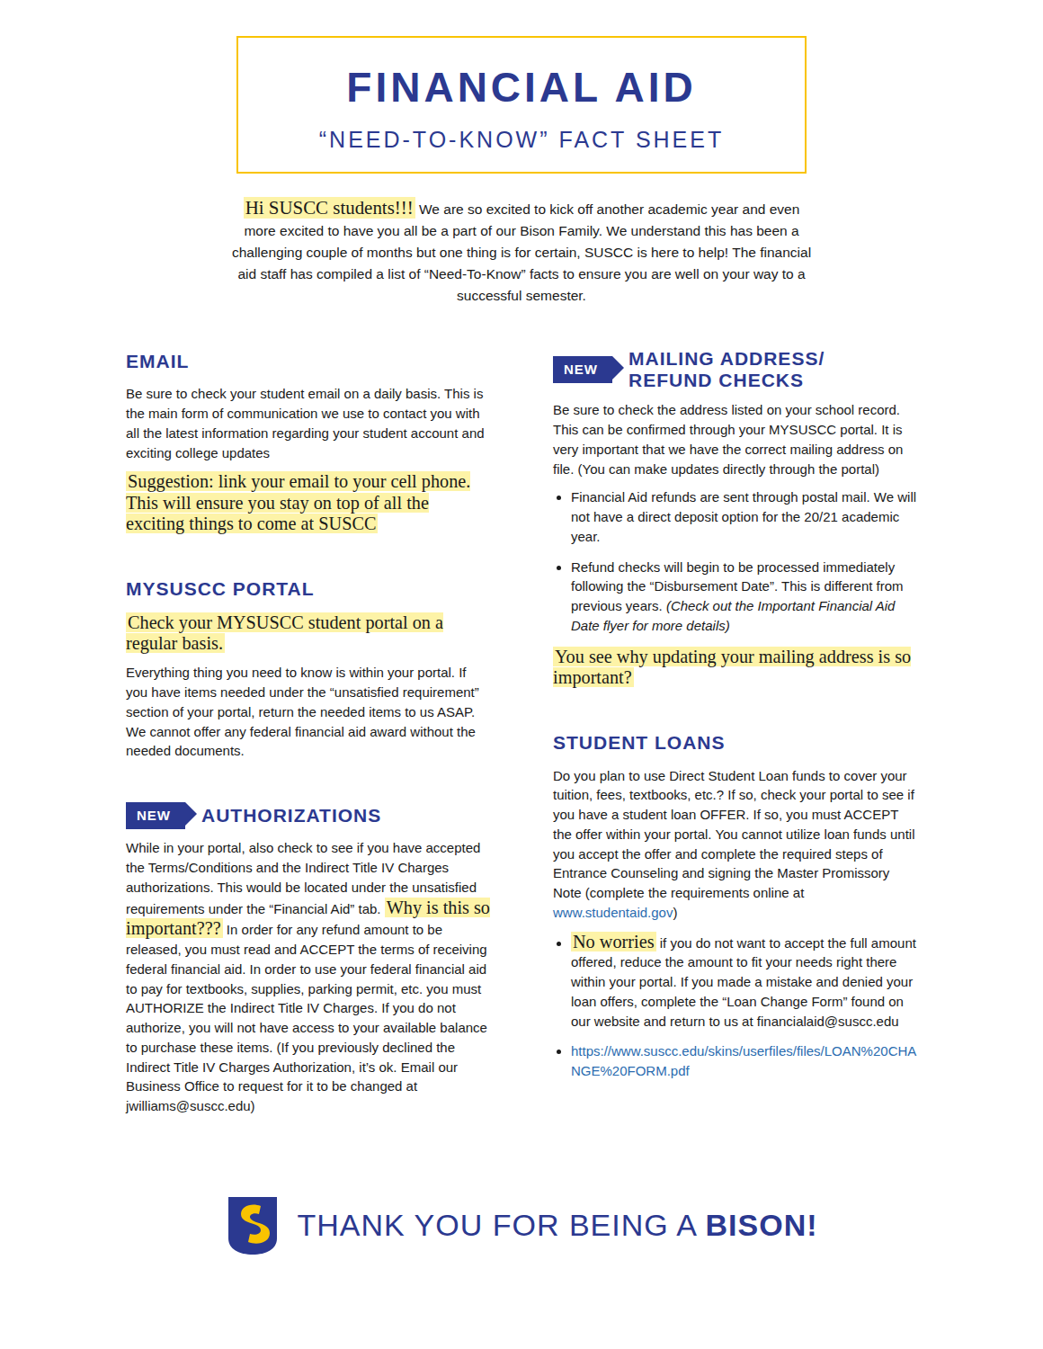FINANCIAL AID
“NEED-TO-KNOW” FACT SHEET
Hi SUSCC students!!! We are so excited to kick off another academic year and even more excited to have you all be a part of our Bison Family. We understand this has been a challenging couple of months but one thing is for certain, SUSCC is here to help! The financial aid staff has compiled a list of “Need-To-Know” facts to ensure you are well on your way to a successful semester.
Email
Be sure to check your student email on a daily basis. This is the main form of communication we use to contact you with all the latest information regarding your student account and exciting college updates
Suggestion: link your email to your cell phone. This will ensure you stay on top of all the exciting things to come at SUSCC
MySUSCC Portal
Check your MYSUSCC student portal on a regular basis.
Everything thing you need to know is within your portal. If you have items needed under the “unsatisfied requirement” section of your portal, return the needed items to us ASAP. We cannot offer any federal financial aid award without the needed documents.
NEW
Authorizations
While in your portal, also check to see if you have accepted the Terms/Conditions and the Indirect Title IV Charges authorizations. This would be located under the unsatisfied requirements under the “Financial Aid” tab. Why is this so important??? In order for any refund amount to be released, you must read and ACCEPT the terms of receiving federal financial aid. In order to use your federal financial aid to pay for textbooks, supplies, parking permit, etc. you must AUTHORIZE the Indirect Title IV Charges. If you do not authorize, you will not have access to your available balance to purchase these items. (If you previously declined the Indirect Title IV Charges Authorization, it’s ok. Email our Business Office to request for it to be changed at jwilliams@suscc.edu)
NEW
Mailing Address/
Refund Checks
Be sure to check the address listed on your school record. This can be confirmed through your MYSUSCC portal. It is very important that we have the correct mailing address on file. (You can make updates directly through the portal)
Financial Aid refunds are sent through postal mail. We will not have a direct deposit option for the 20/21 academic year.
Refund checks will begin to be processed immediately following the “Disbursement Date”. This is different from previous years. (Check out the Important Financial Aid Date flyer for more details)
You see why updating your mailing address is so important?
Student Loans
Do you plan to use Direct Student Loan funds to cover your tuition, fees, textbooks, etc.? If so, check your portal to see if you have a student loan OFFER. If so, you must ACCEPT the offer within your portal. You cannot utilize loan funds until you accept the offer and complete the required steps of Entrance Counseling and signing the Master Promissory Note (complete the requirements online at www.studentaid.gov)
No worries if you do not want to accept the full amount offered, reduce the amount to fit your needs right there within your portal. If you made a mistake and denied your loan offers, complete the “Loan Change Form” found on our website and return to us at financialaid@suscc.edu
https://www.suscc.edu/skins/userfiles/files/LOAN%20CHANGE%20FORM.pdf
THANK YOU FOR BEING A BISON!